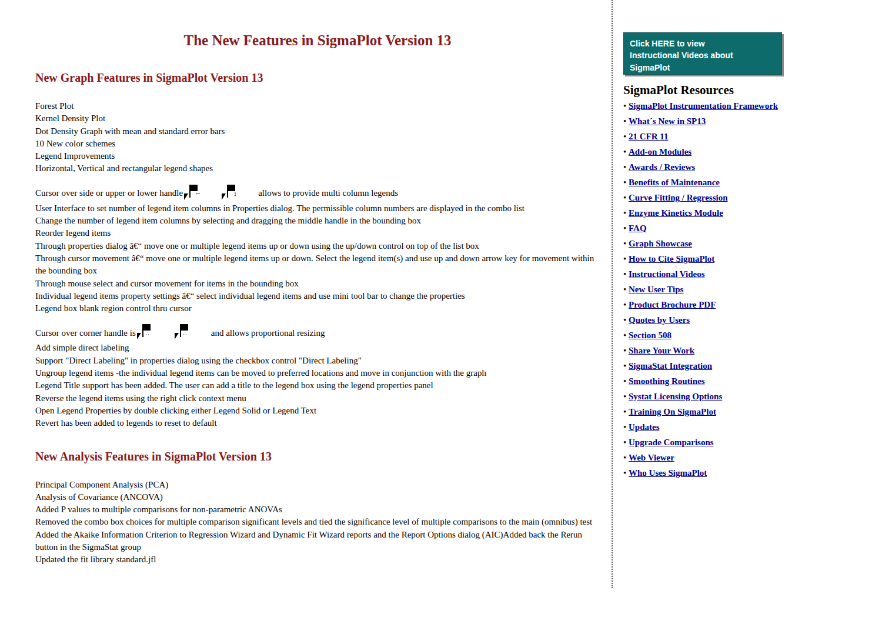The New Features in SigmaPlot Version 13
New Graph Features in SigmaPlot Version 13
Forest Plot
Kernel Density Plot
Dot Density Graph with mean and standard error bars
10 New color schemes
Legend Improvements
Horizontal, Vertical and rectangular legend shapes
Cursor over side or upper or lower handle ↔ ↕ allows to provide multi column legends
User Interface to set number of legend item columns in Properties dialog. The permissible column numbers are displayed in the combo list
Change the number of legend item columns by selecting and dragging the middle handle in the bounding box
Reorder legend items
Through properties dialog â€“ move one or multiple legend items up or down using the up/down control on top of the list box
Through cursor movement â€“ move one or multiple legend items up or down. Select the legend item(s) and use up and down arrow key for movement within the bounding box
Through mouse select and cursor movement for items in the bounding box
Individual legend items property settings â€“ select individual legend items and use mini tool bar to change the properties
Legend box blank region control thru cursor
Cursor over corner handle is ‧‧ ‧‧ and allows proportional resizing
Add simple direct labeling
Support "Direct Labeling" in properties dialog using the checkbox control "Direct Labeling"
Ungroup legend items -the individual legend items can be moved to preferred locations and move in conjunction with the graph
Legend Title support has been added. The user can add a title to the legend box using the legend properties panel
Reverse the legend items using the right click context menu
Open Legend Properties by double clicking either Legend Solid or Legend Text
Revert has been added to legends to reset to default
New Analysis Features in SigmaPlot Version 13
Principal Component Analysis (PCA)
Analysis of Covariance (ANCOVA)
Added P values to multiple comparisons for non-parametric ANOVAs
Removed the combo box choices for multiple comparison significant levels and tied the significance level of multiple comparisons to the main (omnibus) test
Added the Akaike Information Criterion to Regression Wizard and Dynamic Fit Wizard reports and the Report Options dialog (AIC)Added back the Rerun button in the SigmaStat group
Updated the fit library standard.jfl
Click HERE to view
Instructional Videos about
SigmaPlot
SigmaPlot Resources
SigmaPlot Instrumentation Framework
What´s New in SP13
21 CFR 11
Add-on Modules
Awards / Reviews
Benefits of Maintenance
Curve Fitting / Regression
Enzyme Kinetics Module
FAQ
Graph Showcase
How to Cite SigmaPlot
Instructional Videos
New User Tips
Product Brochure PDF
Quotes by Users
Section 508
Share Your Work
SigmaStat Integration
Smoothing Routines
Systat Licensing Options
Training On SigmaPlot
Updates
Upgrade Comparisons
Web Viewer
Who Uses SigmaPlot